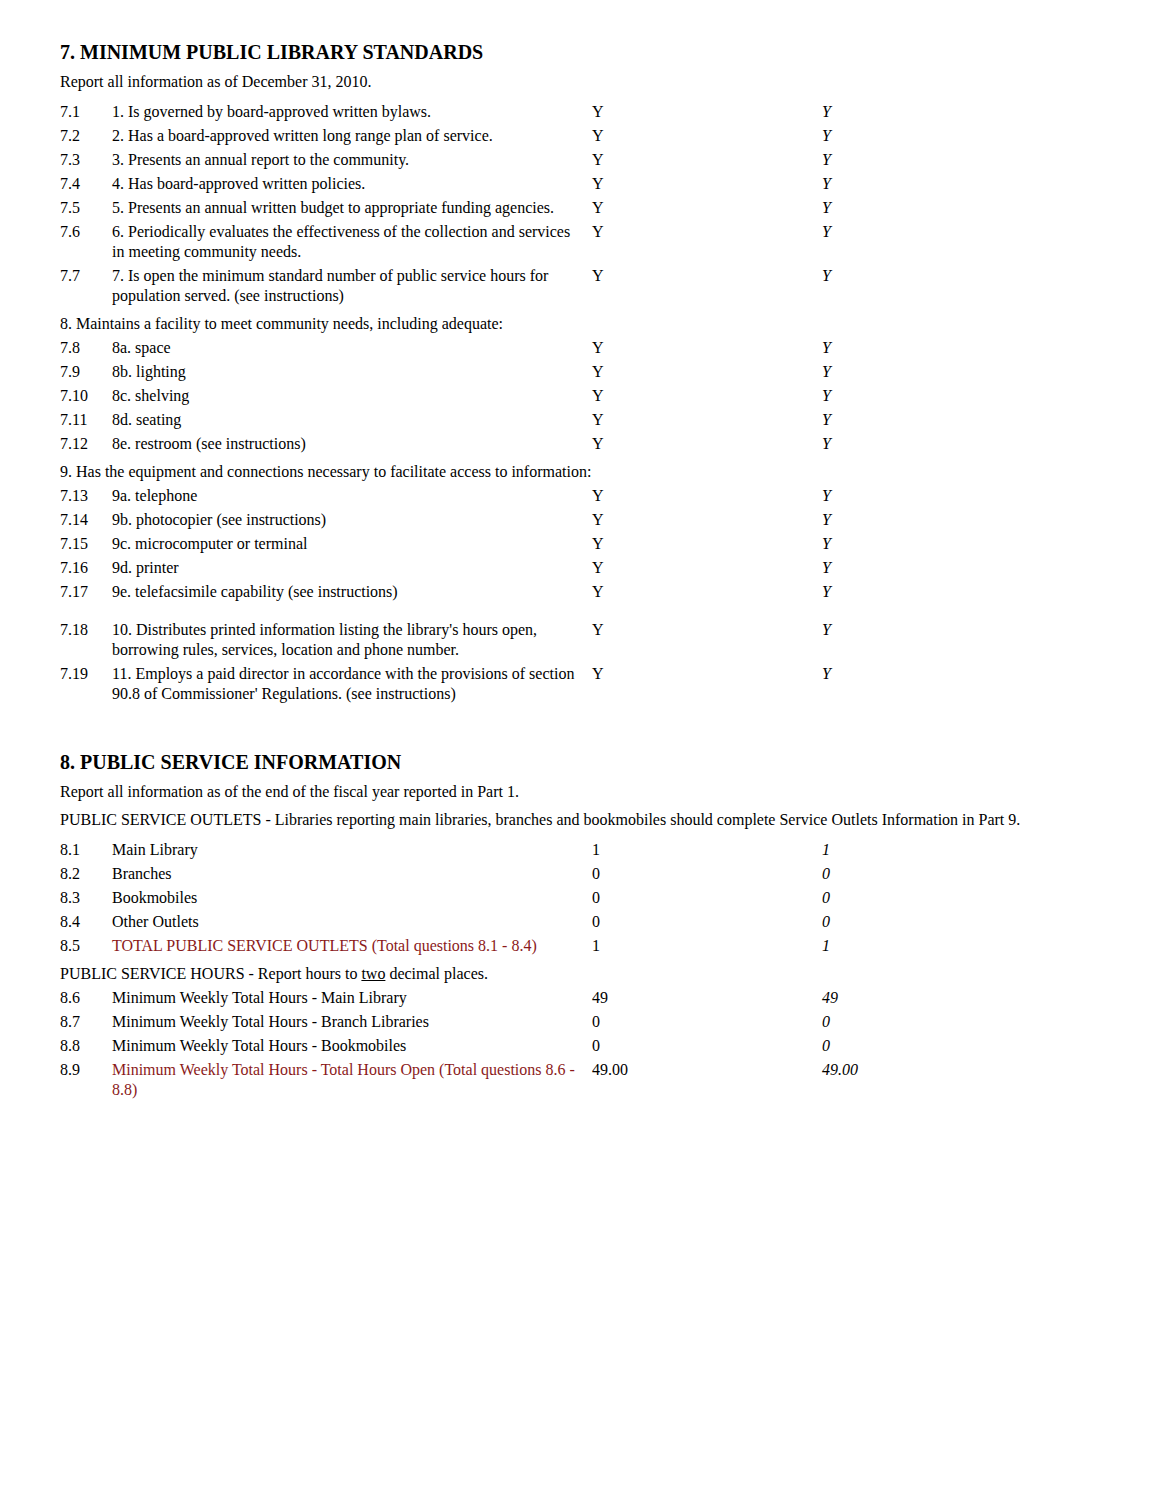7. MINIMUM PUBLIC LIBRARY STANDARDS
Report all information as of December 31, 2010.
| 7.1 | 1. Is governed by board-approved written bylaws. | Y | Y |
| 7.2 | 2. Has a board-approved written long range plan of service. | Y | Y |
| 7.3 | 3. Presents an annual report to the community. | Y | Y |
| 7.4 | 4. Has board-approved written policies. | Y | Y |
| 7.5 | 5. Presents an annual written budget to appropriate funding agencies. | Y | Y |
| 7.6 | 6. Periodically evaluates the effectiveness of the collection and services in meeting community needs. | Y | Y |
| 7.7 | 7. Is open the minimum standard number of public service hours for population served. (see instructions) | Y | Y |
| 8. Maintains a facility to meet community needs, including adequate: |
| 7.8 | 8a. space | Y | Y |
| 7.9 | 8b. lighting | Y | Y |
| 7.10 | 8c. shelving | Y | Y |
| 7.11 | 8d. seating | Y | Y |
| 7.12 | 8e. restroom (see instructions) | Y | Y |
| 9. Has the equipment and connections necessary to facilitate access to information: |
| 7.13 | 9a. telephone | Y | Y |
| 7.14 | 9b. photocopier (see instructions) | Y | Y |
| 7.15 | 9c. microcomputer or terminal | Y | Y |
| 7.16 | 9d. printer | Y | Y |
| 7.17 | 9e. telefacsimile capability (see instructions) | Y | Y |
| 7.18 | 10. Distributes printed information listing the library's hours open, borrowing rules, services, location and phone number. | Y | Y |
| 7.19 | 11. Employs a paid director in accordance with the provisions of section 90.8 of Commissioner' Regulations. (see instructions) | Y | Y |
8. PUBLIC SERVICE INFORMATION
Report all information as of the end of the fiscal year reported in Part 1.
PUBLIC SERVICE OUTLETS - Libraries reporting main libraries, branches and bookmobiles should complete Service Outlets Information in Part 9.
| 8.1 | Main Library | 1 | 1 |
| 8.2 | Branches | 0 | 0 |
| 8.3 | Bookmobiles | 0 | 0 |
| 8.4 | Other Outlets | 0 | 0 |
| 8.5 | TOTAL PUBLIC SERVICE OUTLETS (Total questions 8.1 - 8.4) | 1 | 1 |
| PUBLIC SERVICE HOURS - Report hours to two decimal places. |
| 8.6 | Minimum Weekly Total Hours - Main Library | 49 | 49 |
| 8.7 | Minimum Weekly Total Hours - Branch Libraries | 0 | 0 |
| 8.8 | Minimum Weekly Total Hours - Bookmobiles | 0 | 0 |
| 8.9 | Minimum Weekly Total Hours - Total Hours Open (Total questions 8.6 - 8.8) | 49.00 | 49.00 |